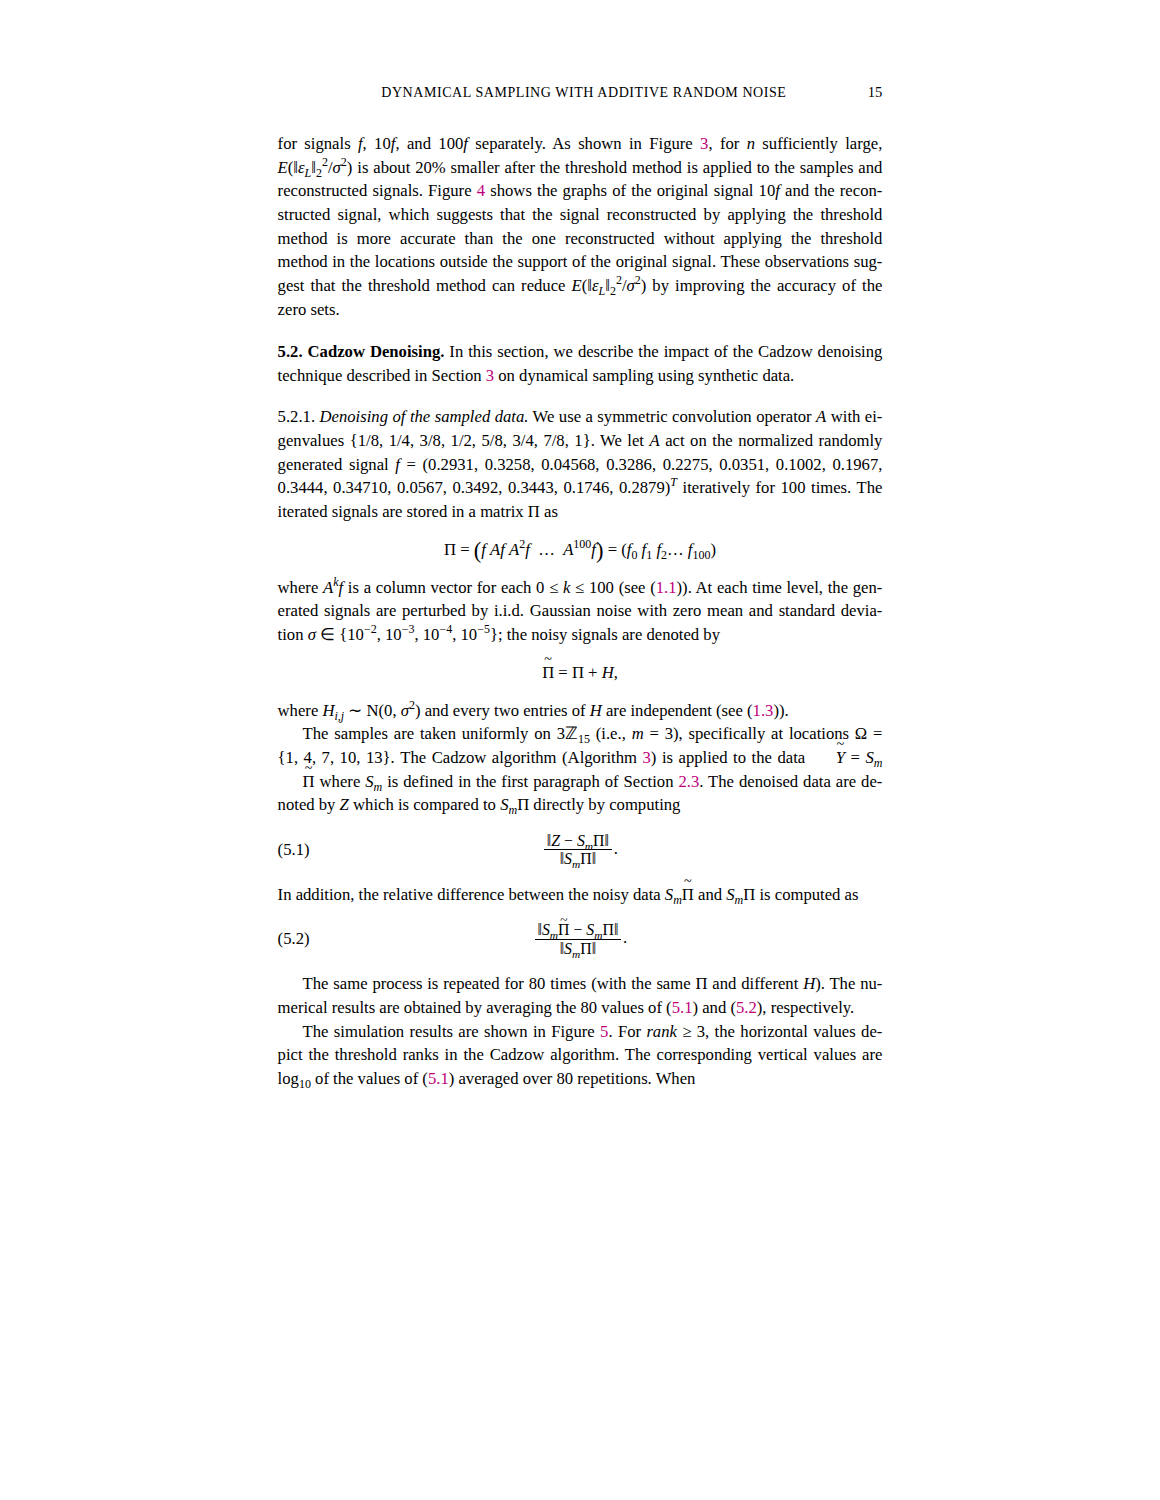DYNAMICAL SAMPLING WITH ADDITIVE RANDOM NOISE 15
for signals f, 10f, and 100f separately. As shown in Figure 3, for n sufficiently large, E(‖εL‖22/σ2) is about 20% smaller after the threshold method is applied to the samples and reconstructed signals. Figure 4 shows the graphs of the original signal 10f and the reconstructed signal, which suggests that the signal reconstructed by applying the threshold method is more accurate than the one reconstructed without applying the threshold method in the locations outside the support of the original signal. These observations suggest that the threshold method can reduce E(‖εL‖22/σ2) by improving the accuracy of the zero sets.
5.2. Cadzow Denoising. In this section, we describe the impact of the Cadzow denoising technique described in Section 3 on dynamical sampling using synthetic data.
5.2.1. Denoising of the sampled data. We use a symmetric convolution operator A with eigenvalues {1/8, 1/4, 3/8, 1/2, 5/8, 3/4, 7/8, 1}. We let A act on the normalized randomly generated signal f = (0.2931, 0.3258, 0.04568, 0.3286, 0.2275, 0.0351, 0.1002, 0.1967, 0.3444, 0.34710, 0.0567, 0.3492, 0.3443, 0.1746, 0.2879)T iteratively for 100 times. The iterated signals are stored in a matrix Π as
Π = (f Af A2f … A100f) = (f0 f1 f2… f100)
where Akf is a column vector for each 0 ≤ k ≤ 100 (see (1.1)). At each time level, the generated signals are perturbed by i.i.d. Gaussian noise with zero mean and standard deviation σ ∈ {10−2, 10−3, 10−4, 10−5}; the noisy signals are denoted by
~Π = Π + H,
where Hi,j ∼ N(0, σ2) and every two entries of H are independent (see (1.3)).
The samples are taken uniformly on 3ℤ15 (i.e., m = 3), specifically at locations Ω = {1, 4, 7, 10, 13}. The Cadzow algorithm (Algorithm 3) is applied to the data ~Y = Sm~Π where Sm is defined in the first paragraph of Section 2.3. The denoised data are denoted by Z which is compared to Sm Π directly by computing
(5.1)
‖Z − Sm Π‖‖Sm Π‖.
In addition, the relative difference between the noisy data Sm~Π and Sm Π is computed as
(5.2)
‖Sm~Π − Sm Π‖‖Sm Π‖.
The same process is repeated for 80 times (with the same Π and different H). The numerical results are obtained by averaging the 80 values of (5.1) and (5.2), respectively.
The simulation results are shown in Figure 5. For rank ≥ 3, the horizontal values depict the threshold ranks in the Cadzow algorithm. The corresponding vertical values are log10 of the values of (5.1) averaged over 80 repetitions. When